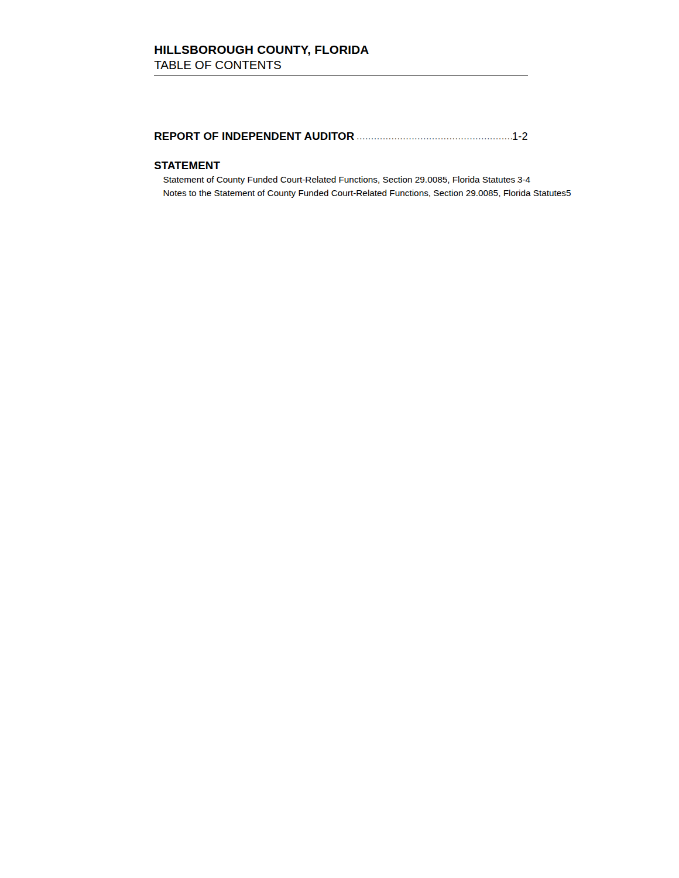HILLSBOROUGH COUNTY, FLORIDA
TABLE OF CONTENTS
REPORT OF INDEPENDENT AUDITOR .................................................................................................. 1-2
STATEMENT
Statement of County Funded Court-Related Functions, Section 29.0085, Florida Statutes ........................... 3-4
Notes to the Statement of County Funded Court-Related Functions, Section 29.0085, Florida Statutes ........... 5